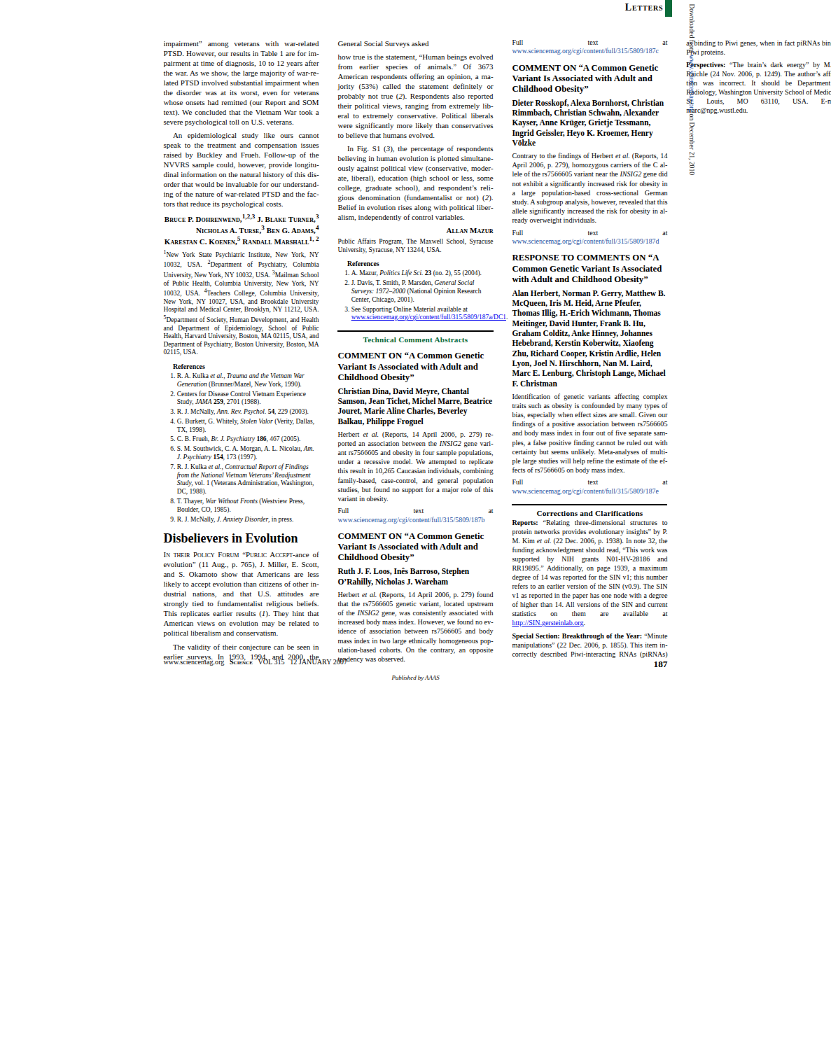Letters
Downloaded from www.sciencemag.org on December 21, 2010
impairment” among veterans with war-related PTSD. However, our results in Table 1 are for impairment at time of diagnosis, 10 to 12 years after the war. As we show, the large majority of war-related PTSD involved substantial impairment when the disorder was at its worst, even for veterans whose onsets had remitted (our Report and SOM text). We concluded that the Vietnam War took a severe psychological toll on U.S. veterans.
An epidemiological study like ours cannot speak to the treatment and compensation issues raised by Buckley and Frueh. Follow-up of the NVVRS sample could, however, provide longitudinal information on the natural history of this disorder that would be invaluable for our understanding of the nature of war-related PTSD and the factors that reduce its psychological costs.
Bruce P. Dohrenwend,1,2,3 J. Blake Turner,3
Nicholas A. Turse,3 Ben G. Adams,4
Karestan C. Koenen,5 Randall Marshall1, 2
1New York State Psychiatric Institute, New York, NY 10032, USA. 2Department of Psychiatry, Columbia University, New York, NY 10032, USA. 3Mailman School of Public Health, Columbia University, New York, NY 10032, USA. 4Teachers College, Columbia University, New York, NY 10027, USA, and Brookdale University Hospital and Medical Center, Brooklyn, NY 11212, USA. 5Department of Society, Human Development, and Health and Department of Epidemiology, School of Public Health, Harvard University, Boston, MA 02115, USA, and Department of Psychiatry, Boston University, Boston, MA 02115, USA.
References
R. A. Kulka et al., Trauma and the Vietnam War Generation (Brunner/Mazel, New York, 1990).
Centers for Disease Control Vietnam Experience Study, JAMA 259, 2701 (1988).
R. J. McNally, Ann. Rev. Psychol. 54, 229 (2003).
G. Burkett, G. Whitely, Stolen Valor (Verity, Dallas, TX, 1998).
C. B. Frueh, Br. J. Psychiatry 186, 467 (2005).
S. M. Southwick, C. A. Morgan, A. L. Nicolau, Am. J. Psychiatry 154, 173 (1997).
R. J. Kulka et al., Contractual Report of Findings from the National Vietnam Veterans’ Readjustment Study, vol. 1 (Veterans Administration, Washington, DC, 1988).
T. Thayer, War Without Fronts (Westview Press, Boulder, CO, 1985).
R. J. McNally, J. Anxiety Disorder, in press.
Disbelievers in Evolution
In their Policy Forum “Public Accept-ance of evolution” (11 Aug., p. 765), J. Miller, E. Scott, and S. Okamoto show that Americans are less likely to accept evolution than citizens of other industrial nations, and that U.S. attitudes are strongly tied to fundamentalist religious beliefs. This replicates earlier results (1). They hint that American views on evolution may be related to political liberalism and conservatism.
The validity of their conjecture can be seen in earlier surveys. In 1993, 1994, and 2000, the General Social Surveys asked
how true is the statement, “Human beings evolved from earlier species of animals.” Of 3673 American respondents offering an opinion, a majority (53%) called the statement definitely or probably not true (2). Respondents also reported their political views, ranging from extremely liberal to extremely conservative. Political liberals were significantly more likely than conservatives to believe that humans evolved.
In Fig. S1 (3), the percentage of respondents believing in human evolution is plotted simultaneously against political view (conservative, moderate, liberal), education (high school or less, some college, graduate school), and respondent’s religious denomination (fundamentalist or not) (2). Belief in evolution rises along with political liberalism, independently of control variables.
Allan Mazur
Public Affairs Program, The Maxwell School, Syracuse University, Syracuse, NY 13244, USA.
References
A. Mazur, Politics Life Sci. 23 (no. 2), 55 (2004).
J. Davis, T. Smith, P. Marsden, General Social Surveys: 1972–2000 (National Opinion Research Center, Chicago, 2001).
See Supporting Online Material available at www.sciencemag.org/cgi/content/full/315/5809/187a/DC1.
Technical Comment Abstracts
COMMENT ON “A Common Genetic Variant Is Associated with Adult and Childhood Obesity”
Christian Dina, David Meyre, Chantal Samson, Jean Tichet, Michel Marre, Beatrice Jouret, Marie Aline Charles, Beverley Balkau, Philippe Froguel
Herbert et al. (Reports, 14 April 2006, p. 279) reported an association between the INSIG2 gene variant rs7566605 and obesity in four sample populations, under a recessive model. We attempted to replicate this result in 10,265 Caucasian individuals, combining family-based, case-control, and general population studies, but found no support for a major role of this variant in obesity.
Full text at www.sciencemag.org/cgi/content/full/315/5809/187b
COMMENT ON “A Common Genetic Variant Is Associated with Adult and Childhood Obesity”
Ruth J. F. Loos, Inês Barroso, Stephen O’Rahilly, Nicholas J. Wareham
Herbert et al. (Reports, 14 April 2006, p. 279) found that the rs7566605 genetic variant, located upstream of the INSIG2 gene, was consistently associated with increased body mass index. However, we found no evidence of association between rs7566605 and body mass index in two large ethnically homogeneous population-based cohorts. On the contrary, an opposite tendency was observed.
Full text at www.sciencemag.org/cgi/content/full/315/5809/187c
COMMENT ON “A Common Genetic Variant Is Associated with Adult and Childhood Obesity”
Dieter Rosskopf, Alexa Bornhorst, Christian Rimmbach, Christian Schwahn, Alexander Kayser, Anne Krüger, Grietje Tessmann, Ingrid Geissler, Heyo K. Kroemer, Henry Völzke
Contrary to the findings of Herbert et al. (Reports, 14 April 2006, p. 279), homozygous carriers of the C allele of the rs7566605 variant near the INSIG2 gene did not exhibit a significantly increased risk for obesity in a large population-based cross-sectional German study. A subgroup analysis, however, revealed that this allele significantly increased the risk for obesity in already overweight individuals.
Full text at www.sciencemag.org/cgi/content/full/315/5809/187d
RESPONSE TO COMMENTS ON “A Common Genetic Variant Is Associated with Adult and Childhood Obesity”
Alan Herbert, Norman P. Gerry, Matthew B. McQueen, Iris M. Heid, Arne Pfeufer, Thomas Illig, H.-Erich Wichmann, Thomas Meitinger, David Hunter, Frank B. Hu, Graham Colditz, Anke Hinney, Johannes Hebebrand, Kerstin Koberwitz, Xiaofeng Zhu, Richard Cooper, Kristin Ardlie, Helen Lyon, Joel N. Hirschhorn, Nan M. Laird, Marc E. Lenburg, Christoph Lange, Michael F. Christman
Identification of genetic variants affecting complex traits such as obesity is confounded by many types of bias, especially when effect sizes are small. Given our findings of a positive association between rs7566605 and body mass index in four out of five separate samples, a false positive finding cannot be ruled out with certainty but seems unlikely. Meta-analyses of multiple large studies will help refine the estimate of the effects of rs7566605 on body mass index.
Full text at www.sciencemag.org/cgi/content/full/315/5809/187e
Corrections and Clarifications
Reports: “Relating three-dimensional structures to protein networks provides evolutionary insights” by P. M. Kim et al. (22 Dec. 2006, p. 1938). In note 32, the funding acknowledgment should read, “This work was supported by NIH grants N01-HV-28186 and RR19895.” Additionally, on page 1939, a maximum degree of 14 was reported for the SIN v1; this number refers to an earlier version of the SIN (v0.9). The SIN v1 as reported in the paper has one node with a degree of higher than 14. All versions of the SIN and current statistics on them are available at http://SIN.gersteinlab.org.
Special Section: Breakthrough of the Year: “Minute manipulations” (22 Dec. 2006, p. 1855). This item incorrectly described Piwi-interacting RNAs (piRNAs) as binding to Piwi genes, when in fact piRNAs bind to Piwi proteins.
Perspectives: “The brain’s dark energy” by M. E. Raichle (24 Nov. 2006, p. 1249). The author’s affiliation was incorrect. It should be Department of Radiology, Washington University School of Medicine, St. Louis, MO 63110, USA. E-mail: marc@npg.wustl.edu.
www.sciencemag.org Science VOL 315 12 JANUARY 2007
187
Published by AAAS